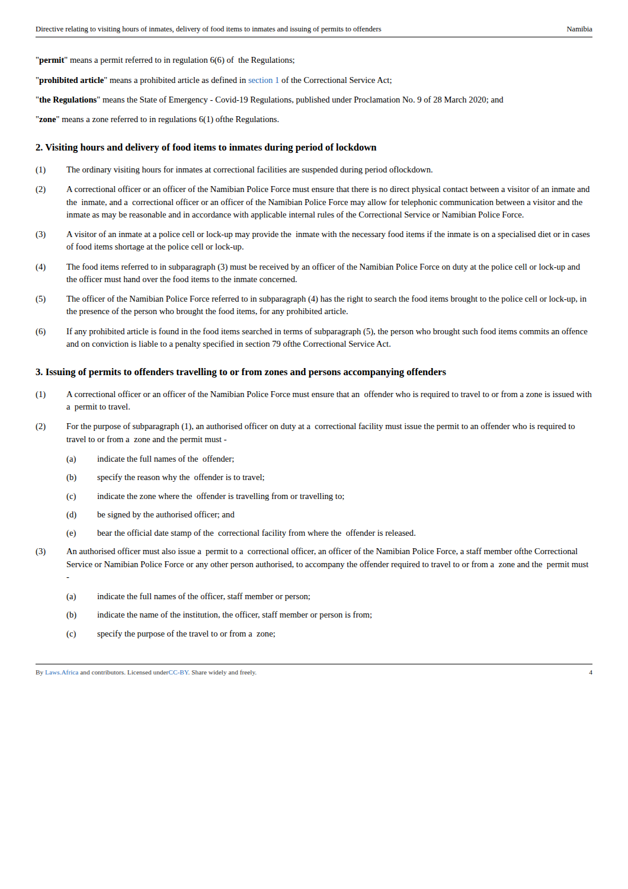Directive relating to visiting hours of inmates, delivery of food items to inmates and issuing of permits to offenders Namibia
"permit" means a permit referred to in regulation 6(6) of the Regulations;
"prohibited article" means a prohibited article as defined in section 1 of the Correctional Service Act;
"the Regulations" means the State of Emergency - Covid-19 Regulations, published under Proclamation No. 9 of 28 March 2020; and
"zone" means a zone referred to in regulations 6(1) ofthe Regulations.
2. Visiting hours and delivery of food items to inmates during period of lockdown
(1)
The ordinary visiting hours for inmates at correctional facilities are suspended during period oflockdown.
(2)
A correctional officer or an officer of the Namibian Police Force must ensure that there is no direct physical contact between a visitor of an inmate and the inmate, and a correctional officer or an officer of the Namibian Police Force may allow for telephonic communication between a visitor and the inmate as may be reasonable and in accordance with applicable internal rules of the Correctional Service or Namibian Police Force.
(3)
A visitor of an inmate at a police cell or lock-up may provide the inmate with the necessary food items if the inmate is on a specialised diet or in cases of food items shortage at the police cell or lock-up.
(4)
The food items referred to in subparagraph (3) must be received by an officer of the Namibian Police Force on duty at the police cell or lock-up and the officer must hand over the food items to the inmate concerned.
(5)
The officer of the Namibian Police Force referred to in subparagraph (4) has the right to search the food items brought to the police cell or lock-up, in the presence of the person who brought the food items, for any prohibited article.
(6)
If any prohibited article is found in the food items searched in terms of subparagraph (5), the person who brought such food items commits an offence and on conviction is liable to a penalty specified in section 79 ofthe Correctional Service Act.
3. Issuing of permits to offenders travelling to or from zones and persons accompanying offenders
(1)
A correctional officer or an officer of the Namibian Police Force must ensure that an offender who is required to travel to or from a zone is issued with a permit to travel.
(2)
For the purpose of subparagraph (1), an authorised officer on duty at a correctional facility must issue the permit to an offender who is required to travel to or from a zone and the permit must -
(a)
indicate the full names of the offender;
(b)
specify the reason why the offender is to travel;
(c)
indicate the zone where the offender is travelling from or travelling to;
(d)
be signed by the authorised officer; and
(e)
bear the official date stamp of the correctional facility from where the offender is released.
(3)
An authorised officer must also issue a permit to a correctional officer, an officer of the Namibian Police Force, a staff member ofthe Correctional Service or Namibian Police Force or any other person authorised, to accompany the offender required to travel to or from a zone and the permit must -
(a)
indicate the full names of the officer, staff member or person;
(b)
indicate the name of the institution, the officer, staff member or person is from;
(c)
specify the purpose of the travel to or from a zone;
By Laws.Africa and contributors. Licensed underCC-BY. Share widely and freely.
4